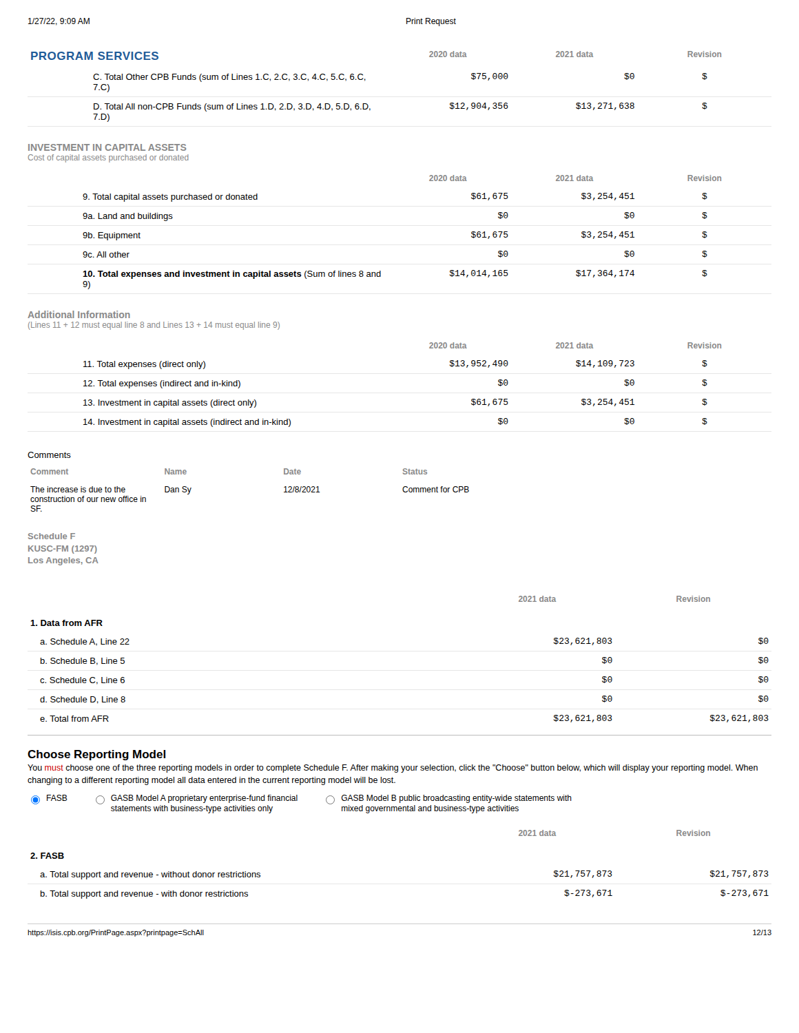1/27/22, 9:09 AM
Print Request
| PROGRAM SERVICES | 2020 data | 2021 data | Revision |
| C. Total Other CPB Funds (sum of Lines 1.C, 2.C, 3.C, 4.C, 5.C, 6.C, 7.C) | $75,000 | $0 | $ |
| D. Total All non-CPB Funds (sum of Lines 1.D, 2.D, 3.D, 4.D, 5.D, 6.D, 7.D) | $12,904,356 | $13,271,638 | $ |
INVESTMENT IN CAPITAL ASSETS
Cost of capital assets purchased or donated
| | 2020 data | 2021 data | Revision |
| 9. Total capital assets purchased or donated | $61,675 | $3,254,451 | $ |
| 9a. Land and buildings | $0 | $0 | $ |
| 9b. Equipment | $61,675 | $3,254,451 | $ |
| 9c. All other | $0 | $0 | $ |
| 10. Total expenses and investment in capital assets (Sum of lines 8 and 9) | $14,014,165 | $17,364,174 | $ |
Additional Information
(Lines 11 + 12 must equal line 8 and Lines 13 + 14 must equal line 9)
| | 2020 data | 2021 data | Revision |
| 11. Total expenses (direct only) | $13,952,490 | $14,109,723 | $ |
| 12. Total expenses (indirect and in-kind) | $0 | $0 | $ |
| 13. Investment in capital assets (direct only) | $61,675 | $3,254,451 | $ |
| 14. Investment in capital assets (indirect and in-kind) | $0 | $0 | $ |
Comments
| Comment | Name | Date | Status |
| The increase is due to the construction of our new office in SF. | Dan Sy | 12/8/2021 | Comment for CPB |
Schedule F
KUSC-FM (1297)
Los Angeles, CA
| | 2021 data | Revision |
| 1. Data from AFR | | |
| a. Schedule A, Line 22 | $23,621,803 | $0 |
| b. Schedule B, Line 5 | $0 | $0 |
| c. Schedule C, Line 6 | $0 | $0 |
| d. Schedule D, Line 8 | $0 | $0 |
| e. Total from AFR | $23,621,803 | $23,621,803 |
Choose Reporting Model
You must choose one of the three reporting models in order to complete Schedule F. After making your selection, click the "Choose" button below, which will display your reporting model. When changing to a different reporting model all data entered in the current reporting model will be lost.
FASB
GASB Model A proprietary enterprise-fund financial
statements with business-type activities only
GASB Model B public broadcasting entity-wide statements with
mixed governmental and business-type activities
| | 2021 data | Revision |
| 2. FASB | | |
| a. Total support and revenue - without donor restrictions | $21,757,873 | $21,757,873 |
| b. Total support and revenue - with donor restrictions | $-273,671 | $-273,671 |
https://isis.cpb.org/PrintPage.aspx?printpage=SchAll
12/13